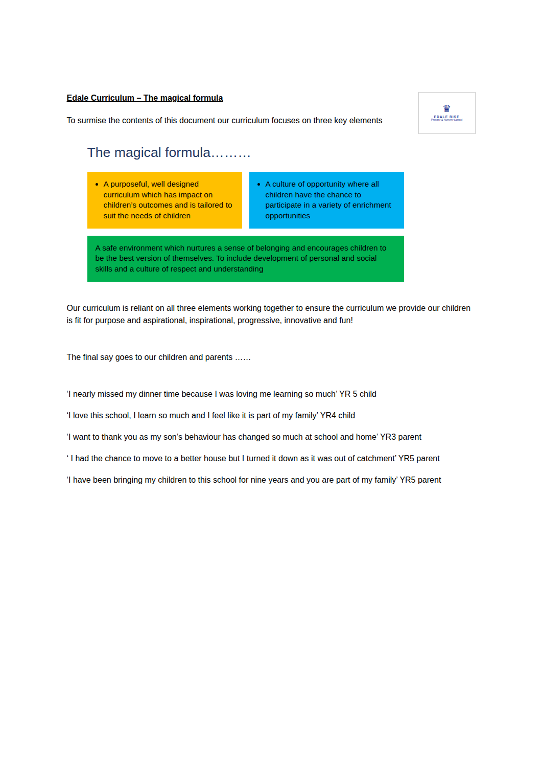♛
EDALE RISE
Primary & Nursery School
Edale Curriculum – The magical formula
To surmise the contents of this document our curriculum focuses on three key elements
The magical formula………
A purposeful, well designed curriculum which has impact on children’s outcomes and is tailored to suit the needs of children
A culture of opportunity where all children have the chance to participate in a variety of enrichment opportunities
A safe environment which nurtures a sense of belonging and encourages children to be the best version of themselves. To include development of personal and social skills and a culture of respect and understanding
Our curriculum is reliant on all three elements working together to ensure the curriculum we provide our children is fit for purpose and aspirational, inspirational, progressive, innovative and fun!
The final say goes to our children and parents ……
‘I nearly missed my dinner time because I was loving me learning so much’ YR 5 child
‘I love this school, I learn so much and I feel like it is part of my family’ YR4 child
‘I want to thank you as my son’s behaviour has changed so much at school and home’ YR3 parent
‘ I had the chance to move to a better house but I turned it down as it was out of catchment’ YR5 parent
‘I have been bringing my children to this school for nine years and you are part of my family’ YR5 parent